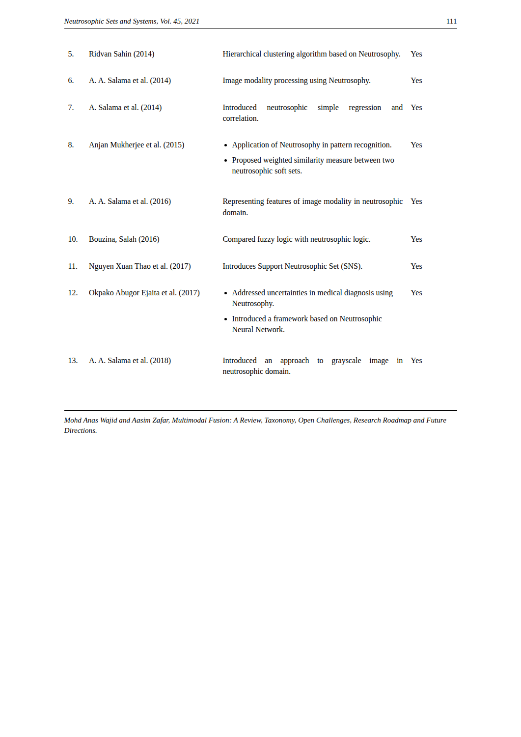Neutrosophic Sets and Systems, Vol. 45, 2021 111
| 5. | Ridvan Sahin (2014) | Hierarchical clustering algorithm based on Neutrosophy. | Yes |
| 6. | A. A. Salama et al. (2014) | Image modality processing using Neutrosophy. | Yes |
| 7. | A. Salama et al. (2014) | Introduced neutrosophic simple regression and correlation. | Yes |
| 8. | Anjan Mukherjee et al. (2015) | Application of Neutrosophy in pattern recognition. Proposed weighted similarity measure between two neutrosophic soft sets. | Yes |
| 9. | A. A. Salama et al. (2016) | Representing features of image modality in neutrosophic domain. | Yes |
| 10. | Bouzina, Salah (2016) | Compared fuzzy logic with neutrosophic logic. | Yes |
| 11. | Nguyen Xuan Thao et al. (2017) | Introduces Support Neutrosophic Set (SNS). | Yes |
| 12. | Okpako Abugor Ejaita et al. (2017) | Addressed uncertainties in medical diagnosis using Neutrosophy. Introduced a framework based on Neutrosophic Neural Network. | Yes |
| 13. | A. A. Salama et al. (2018) | Introduced an approach to grayscale image in neutrosophic domain. | Yes |
Mohd Anas Wajid and Aasim Zafar, Multimodal Fusion: A Review, Taxonomy, Open Challenges, Research Roadmap and Future Directions.